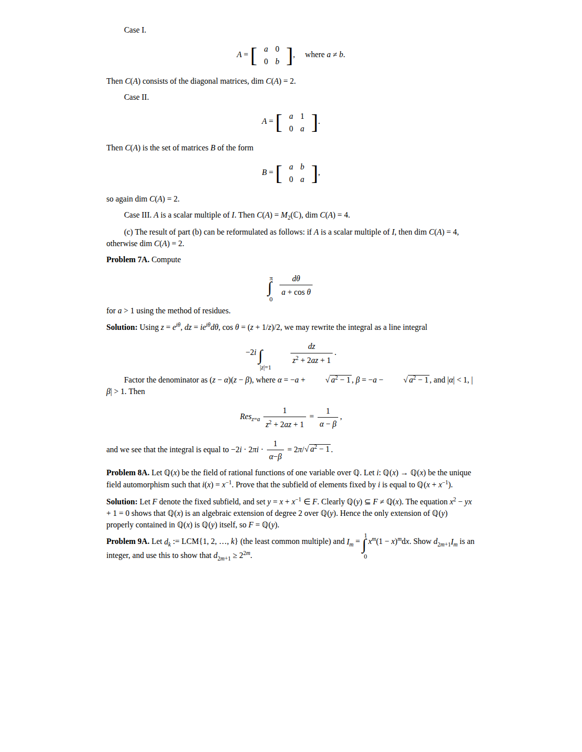Case I.
A = [
| a | 0 |
| 0 | b |
], where a ≠ b.
Then C(A) consists of the diagonal matrices, dim C(A) = 2.
Case II.
A = [
| a | 1 |
| 0 | a |
].
Then C(A) is the set of matrices B of the form
B = [
| a | b |
| 0 | a |
],
so again dim C(A) = 2.
Case III. A is a scalar multiple of I. Then C(A) = M2(ℂ), dim C(A) = 4.
(c) The result of part (b) can be reformulated as follows: if A is a scalar multiple of I, then dim C(A) = 4, otherwise dim C(A) = 2.
Problem 7A. Compute
∫0π dθ a + cos θ
for a > 1 using the method of residues.
Solution: Using z = eiθ, dz = ieiθdθ, cos θ = (z + 1/z)/2, we may rewrite the integral as a line integral
−2i ∫|z|=1 dz z2 + 2az + 1.
Factor the denominator as (z − α)(z − β), where α = −a + √a2 − 1, β = −a − √a2 − 1, and |α| < 1, |β| > 1. Then
Resz=a 1 z2 + 2az + 1 = 1 α − β,
and we see that the integral is equal to −2i · 2πi · 1 α−β = 2π/√a2 − 1.
Problem 8A. Let ℚ(x) be the field of rational functions of one variable over ℚ. Let i: ℚ(x) → ℚ(x) be the unique field automorphism such that i(x) = x−1. Prove that the subfield of elements fixed by i is equal to ℚ(x + x−1).
Solution: Let F denote the fixed subfield, and set y = x + x−1 ∈ F. Clearly ℚ(y) ⊆ F ≠ ℚ(x). The equation x2 − yx + 1 = 0 shows that ℚ(x) is an algebraic extension of degree 2 over ℚ(y). Hence the only extension of ℚ(y) properly contained in ℚ(x) is ℚ(y) itself, so F = ℚ(y).
Problem 9A. Let dk := LCM{1, 2, …, k} (the least common multiple) and Im = ∫01 xm(1 − x)mdx. Show d2m+1Im is an integer, and use this to show that d2m+1 ≥ 22m.